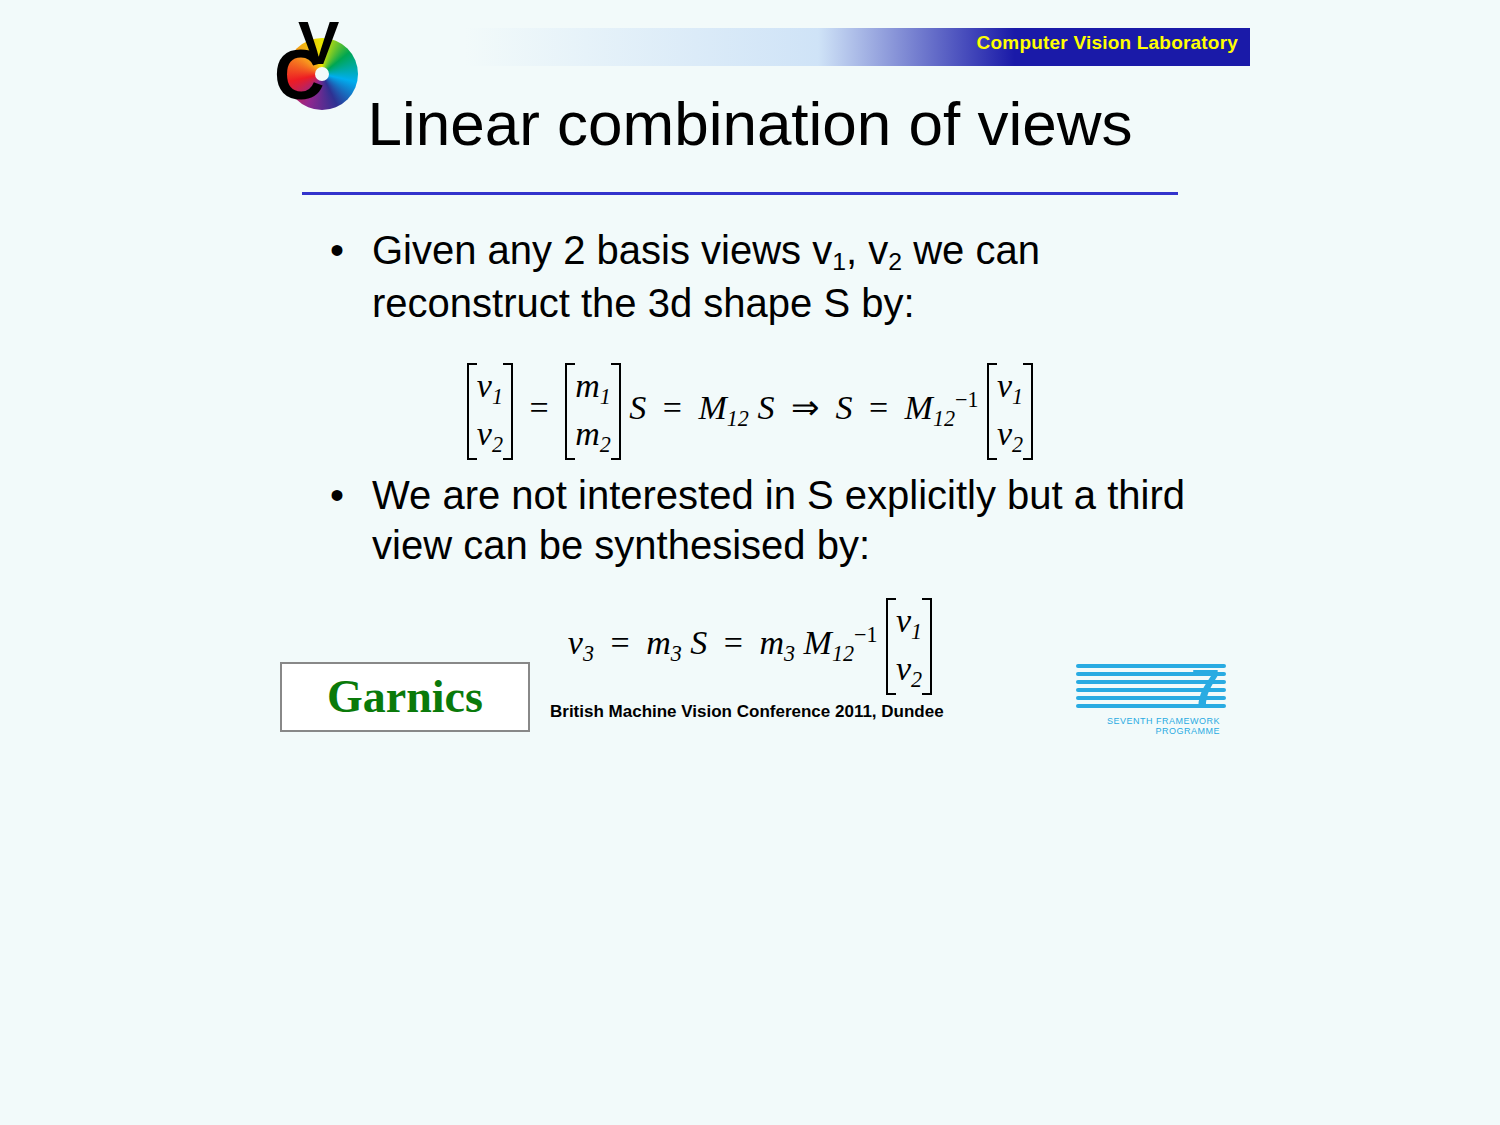Computer Vision Laboratory
V
C
Linear combination of views
Given any 2 basis views v1, v2 we can reconstruct the 3d shape S by:
v 1
v 2 = m 1
m 2 S = M 12 S ⇒ S = M 12−1 v 1
v 2
We are not interested in S explicitly but a third view can be synthesised by:
v 3 = m 3 S = m 3 M 12−1 v 1
v 2
Garnics
British Machine Vision Conference 2011, Dundee
7
SEVENTH FRAMEWORK
PROGRAMME